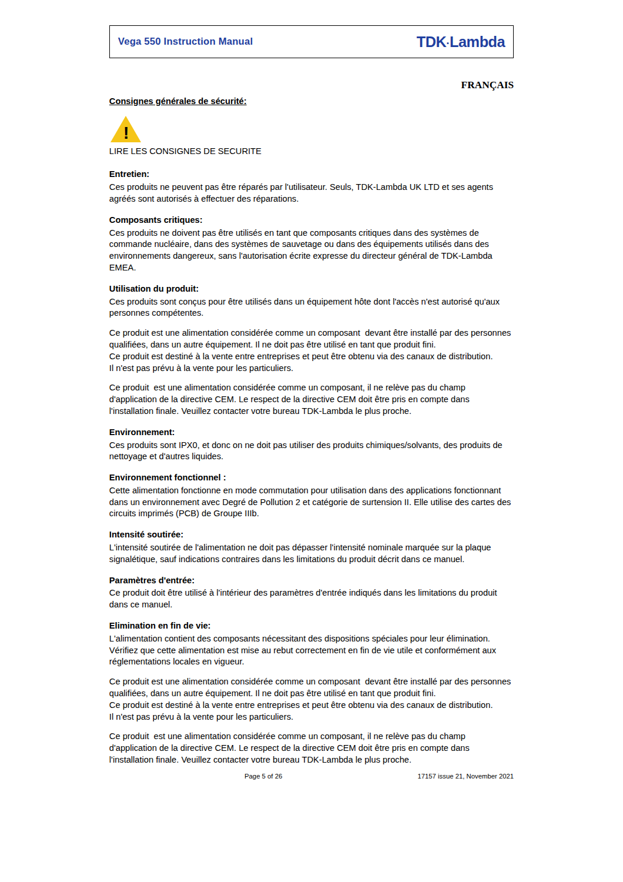Vega 550 Instruction Manual
TDK·Lambda
FRANÇAIS
Consignes générales de sécurité:
LIRE LES CONSIGNES DE SECURITE
Entretien:
Ces produits ne peuvent pas être réparés par l'utilisateur. Seuls, TDK-Lambda UK LTD et ses agents agréés sont autorisés à effectuer des réparations.
Composants critiques:
Ces produits ne doivent pas être utilisés en tant que composants critiques dans des systèmes de commande nucléaire, dans des systèmes de sauvetage ou dans des équipements utilisés dans des environnements dangereux, sans l'autorisation écrite expresse du directeur général de TDK-Lambda EMEA.
Utilisation du produit:
Ces produits sont conçus pour être utilisés dans un équipement hôte dont l'accès n'est autorisé qu'aux personnes compétentes.
Ce produit est une alimentation considérée comme un composant devant être installé par des personnes qualifiées, dans un autre équipement. Il ne doit pas être utilisé en tant que produit fini.
Ce produit est destiné à la vente entre entreprises et peut être obtenu via des canaux de distribution.
Il n'est pas prévu à la vente pour les particuliers.
Ce produit est une alimentation considérée comme un composant, il ne relève pas du champ d'application de la directive CEM. Le respect de la directive CEM doit être pris en compte dans l'installation finale. Veuillez contacter votre bureau TDK-Lambda le plus proche.
Environnement:
Ces produits sont IPX0, et donc on ne doit pas utiliser des produits chimiques/solvants, des produits de nettoyage et d'autres liquides.
Environnement fonctionnel :
Cette alimentation fonctionne en mode commutation pour utilisation dans des applications fonctionnant dans un environnement avec Degré de Pollution 2 et catégorie de surtension II. Elle utilise des cartes des circuits imprimés (PCB) de Groupe IIIb.
Intensité soutirée:
L'intensité soutirée de l'alimentation ne doit pas dépasser l'intensité nominale marquée sur la plaque signalétique, sauf indications contraires dans les limitations du produit décrit dans ce manuel.
Paramètres d'entrée:
Ce produit doit être utilisé à l'intérieur des paramètres d'entrée indiqués dans les limitations du produit dans ce manuel.
Elimination en fin de vie:
L'alimentation contient des composants nécessitant des dispositions spéciales pour leur élimination. Vérifiez que cette alimentation est mise au rebut correctement en fin de vie utile et conformément aux réglementations locales en vigueur.
Ce produit est une alimentation considérée comme un composant devant être installé par des personnes qualifiées, dans un autre équipement. Il ne doit pas être utilisé en tant que produit fini.
Ce produit est destiné à la vente entre entreprises et peut être obtenu via des canaux de distribution.
Il n'est pas prévu à la vente pour les particuliers.
Ce produit est une alimentation considérée comme un composant, il ne relève pas du champ d'application de la directive CEM. Le respect de la directive CEM doit être pris en compte dans l'installation finale. Veuillez contacter votre bureau TDK-Lambda le plus proche.
Page 5 of 26
17157 issue 21, November 2021